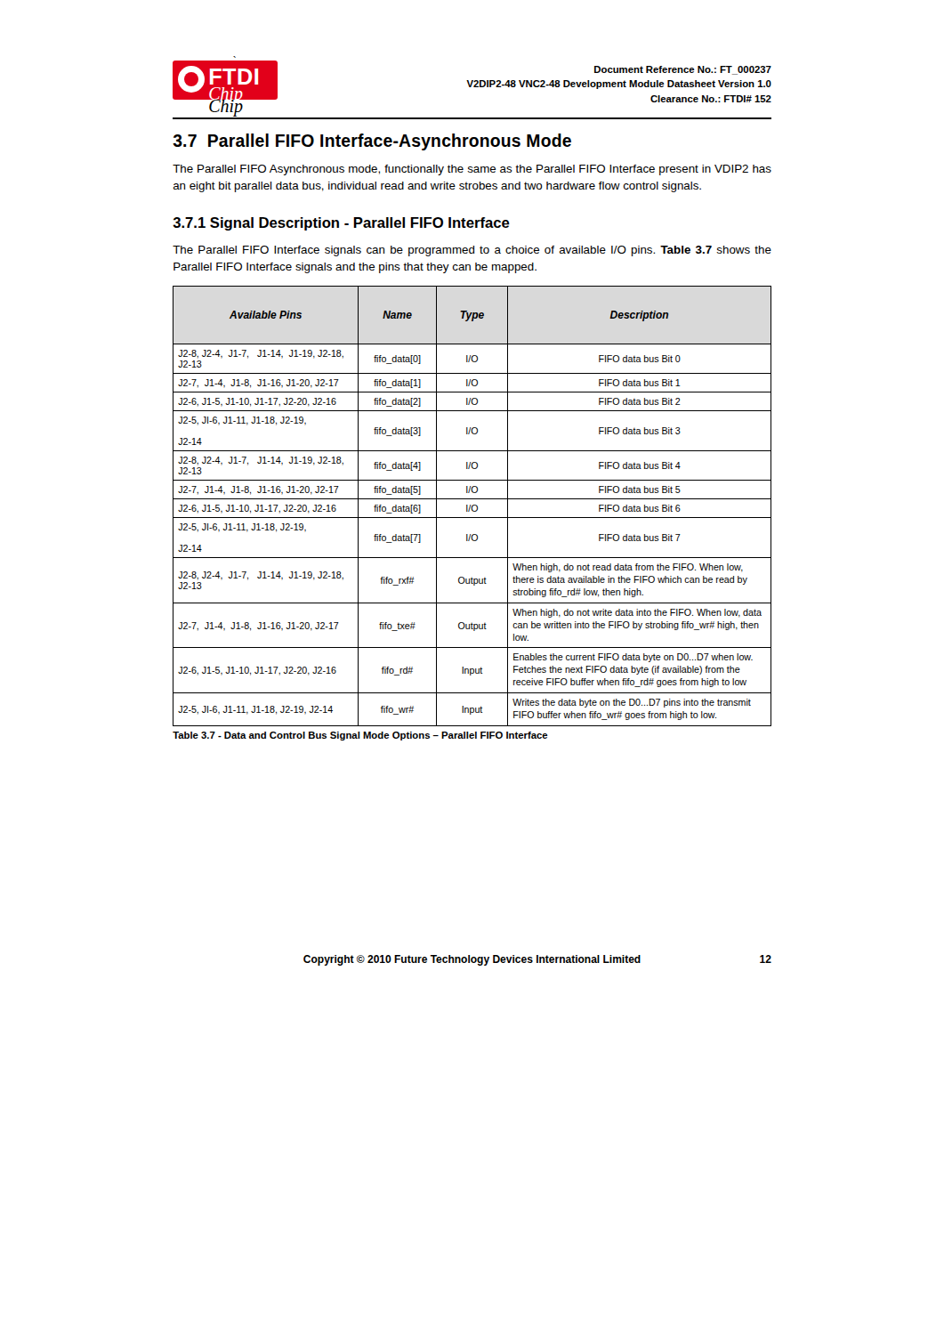FTDI
Chip
Chip
Document Reference No.: FT_000237
V2DIP2-48 VNC2-48 Development Module Datasheet Version 1.0
Clearance No.: FTDI# 152
`
3.7 Parallel FIFO Interface-Asynchronous Mode
The Parallel FIFO Asynchronous mode, functionally the same as the Parallel FIFO Interface present in VDIP2 has an eight bit parallel data bus, individual read and write strobes and two hardware flow control signals.
3.7.1 Signal Description - Parallel FIFO Interface
The Parallel FIFO Interface signals can be programmed to a choice of available I/O pins. Table 3.7 shows the Parallel FIFO Interface signals and the pins that they can be mapped.
| Available Pins | Name | Type | Description |
| --- | --- | --- | --- |
| J2-8, J2-4, J1-7, J1-14, J1-19, J2-18, J2-13 | fifo_data[0] | I/O | FIFO data bus Bit 0 |
| J2-7, J1-4, J1-8, J1-16, J1-20, J2-17 | fifo_data[1] | I/O | FIFO data bus Bit 1 |
| J2-6, J1-5, J1-10, J1-17, J2-20, J2-16 | fifo_data[2] | I/O | FIFO data bus Bit 2 |
| J2-5, JI-6, J1-11, J1-18, J2-19, J2-14 | fifo_data[3] | I/O | FIFO data bus Bit 3 |
| J2-8, J2-4, J1-7, J1-14, J1-19, J2-18, J2-13 | fifo_data[4] | I/O | FIFO data bus Bit 4 |
| J2-7, J1-4, J1-8, J1-16, J1-20, J2-17 | fifo_data[5] | I/O | FIFO data bus Bit 5 |
| J2-6, J1-5, J1-10, J1-17, J2-20, J2-16 | fifo_data[6] | I/O | FIFO data bus Bit 6 |
| J2-5, JI-6, J1-11, J1-18, J2-19, J2-14 | fifo_data[7] | I/O | FIFO data bus Bit 7 |
| J2-8, J2-4, J1-7, J1-14, J1-19, J2-18, J2-13 | fifo_rxf# | Output | When high, do not read data from the FIFO. When low, there is data available in the FIFO which can be read by strobing fifo_rd# low, then high. |
| J2-7, J1-4, J1-8, J1-16, J1-20, J2-17 | fifo_txe# | Output | When high, do not write data into the FIFO. When low, data can be written into the FIFO by strobing fifo_wr# high, then low. |
| J2-6, J1-5, J1-10, J1-17, J2-20, J2-16 | fifo_rd# | Input | Enables the current FIFO data byte on D0...D7 when low. Fetches the next FIFO data byte (if available) from the receive FIFO buffer when fifo_rd# goes from high to low |
| J2-5, JI-6, J1-11, J1-18, J2-19, J2-14 | fifo_wr# | Input | Writes the data byte on the D0...D7 pins into the transmit FIFO buffer when fifo_wr# goes from high to low. |
Table 3.7 - Data and Control Bus Signal Mode Options – Parallel FIFO Interface
Copyright © 2010 Future Technology Devices International Limited
12